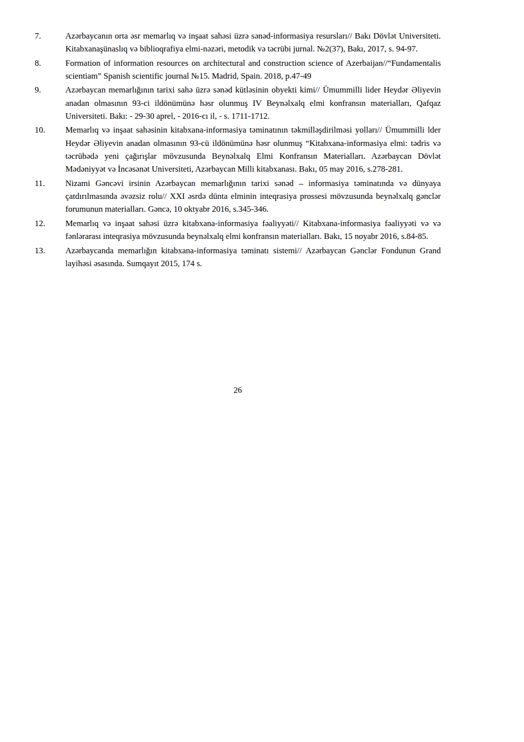Azərbaycanın orta əsr memarlıq və inşaat sahəsi üzrə sənəd-informasiya resursları// Bakı Dövlət Universiteti. Kitabxanaşünaslıq və biblioqrafiya elmi-nəzəri, metodik və təcrübi jurnal. №2(37), Bakı, 2017, s. 94-97.
Formation of information resources on architectural and construction science of Azerbaijan//“Fundamentalis scientiam” Spanish scientific journal №15. Madrid, Spain. 2018, p.47-49
Azərbaycan memarlığının tarixi sahə üzrə sənəd kütləsinin obyekti kimi// Ümummilli lider Heydər Əliyevin anadan olmasının 93-ci ildönümünə həsr olunmuş IV Beynəlxalq elmi konfransın materialları, Qafqaz Universiteti. Bakı: - 29-30 aprel, - 2016-cı il, - s. 1711-1712.
Memarlıq və inşaat sahəsinin kitabxana-informasiya təminatının təkmilləşdirilməsi yolları// Ümummilli lder Heydər Əliyevin anadan olmasının 93-cü ildönümünə həsr olunmuş “Kitabxana-informasiya elmi: tədris və təcrübədə yeni çağırışlar mövzusunda Beynəlxalq Elmi Konfransın Materialları. Azərbaycan Dövlət Mədəniyyət və İncəsənət Universiteti, Azərbaycan Milli kitabxanası. Bakı, 05 may 2016, s.278-281.
Nizami Gəncəvi irsinin Azərbaycan memarlığının tarixi sənəd – informasiya təminatında və dünyaya çatdırılmasında əvəzsiz rolu// XXI əsrdə dünta elminin inteqrasiya prossesi mövzusunda beynəlxalq gənclər forumunun materialları. Gəncə, 10 oktyabr 2016, s.345-346.
Memarlıq və inşaat sahəsi üzrə kitabxana-informasiya fəaliyyəti// Kitabxana-informasiya fəaliyyəti və və fənlərarası inteqrasiya mövzusunda beynəlxalq elmi konfransın materialları. Bakı, 15 noyabr 2016, s.84-85.
Azərbaycanda memarlığın kitabxana-informasiya təminatı sistemi// Azərbaycan Gənclər Fondunun Grand layihəsi əsasında. Sumqayıt 2015, 174 s.
26